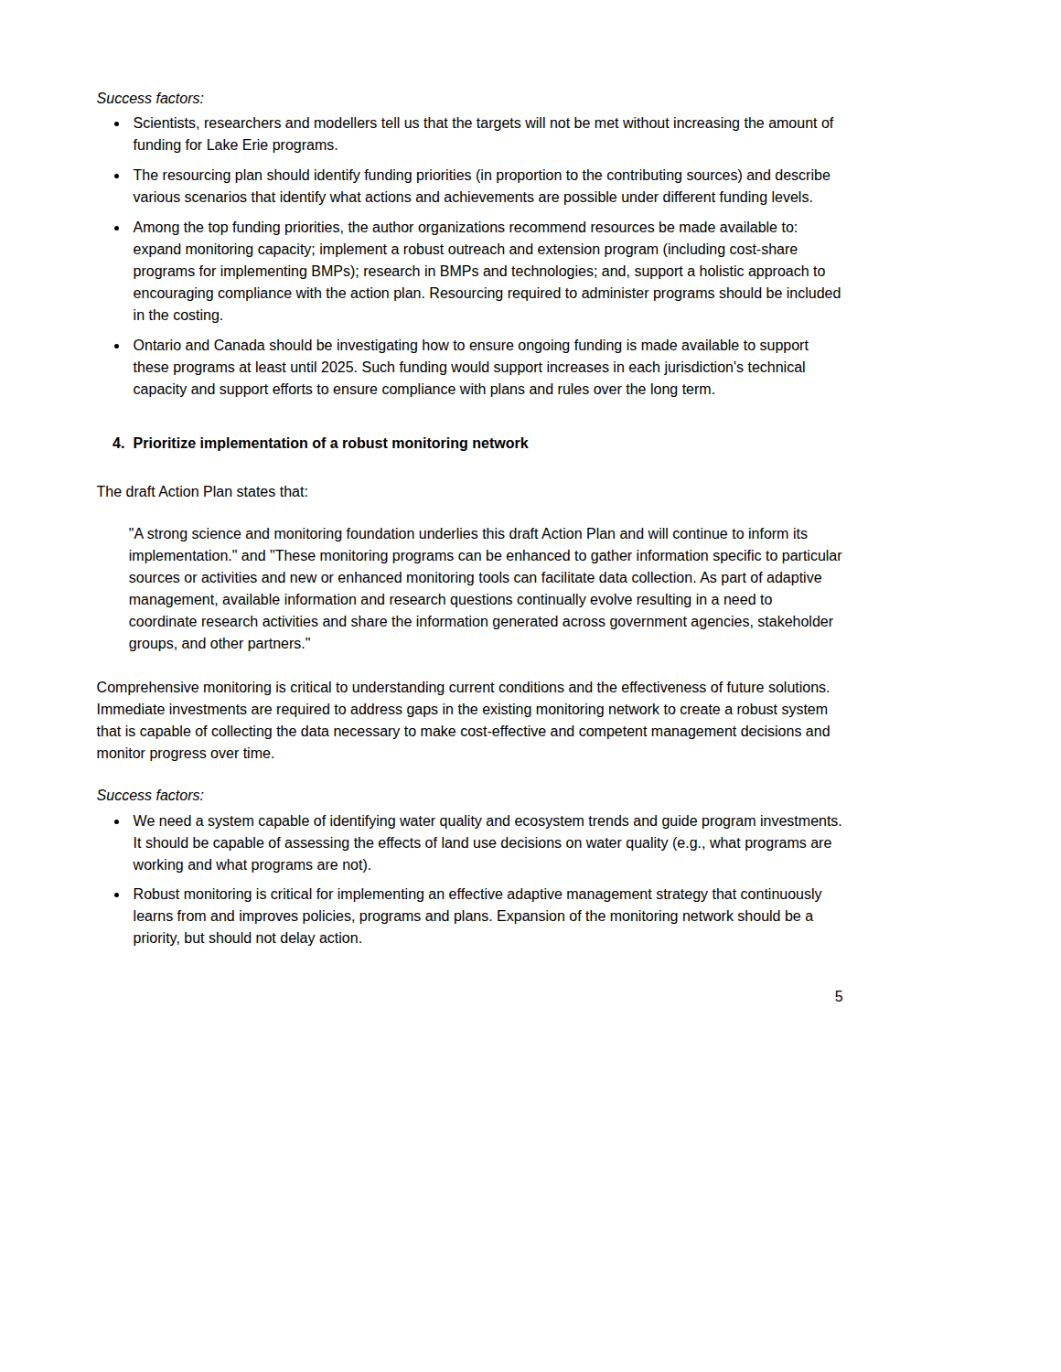Success factors:
Scientists, researchers and modellers tell us that the targets will not be met without increasing the amount of funding for Lake Erie programs.
The resourcing plan should identify funding priorities (in proportion to the contributing sources) and describe various scenarios that identify what actions and achievements are possible under different funding levels.
Among the top funding priorities, the author organizations recommend resources be made available to: expand monitoring capacity; implement a robust outreach and extension program (including cost-share programs for implementing BMPs); research in BMPs and technologies; and, support a holistic approach to encouraging compliance with the action plan. Resourcing required to administer programs should be included in the costing.
Ontario and Canada should be investigating how to ensure ongoing funding is made available to support these programs at least until 2025. Such funding would support increases in each jurisdiction's technical capacity and support efforts to ensure compliance with plans and rules over the long term.
Prioritize implementation of a robust monitoring network
The draft Action Plan states that:
"A strong science and monitoring foundation underlies this draft Action Plan and will continue to inform its implementation." and "These monitoring programs can be enhanced to gather information specific to particular sources or activities and new or enhanced monitoring tools can facilitate data collection. As part of adaptive management, available information and research questions continually evolve resulting in a need to coordinate research activities and share the information generated across government agencies, stakeholder groups, and other partners."
Comprehensive monitoring is critical to understanding current conditions and the effectiveness of future solutions. Immediate investments are required to address gaps in the existing monitoring network to create a robust system that is capable of collecting the data necessary to make cost-effective and competent management decisions and monitor progress over time.
Success factors:
We need a system capable of identifying water quality and ecosystem trends and guide program investments. It should be capable of assessing the effects of land use decisions on water quality (e.g., what programs are working and what programs are not).
Robust monitoring is critical for implementing an effective adaptive management strategy that continuously learns from and improves policies, programs and plans. Expansion of the monitoring network should be a priority, but should not delay action.
5